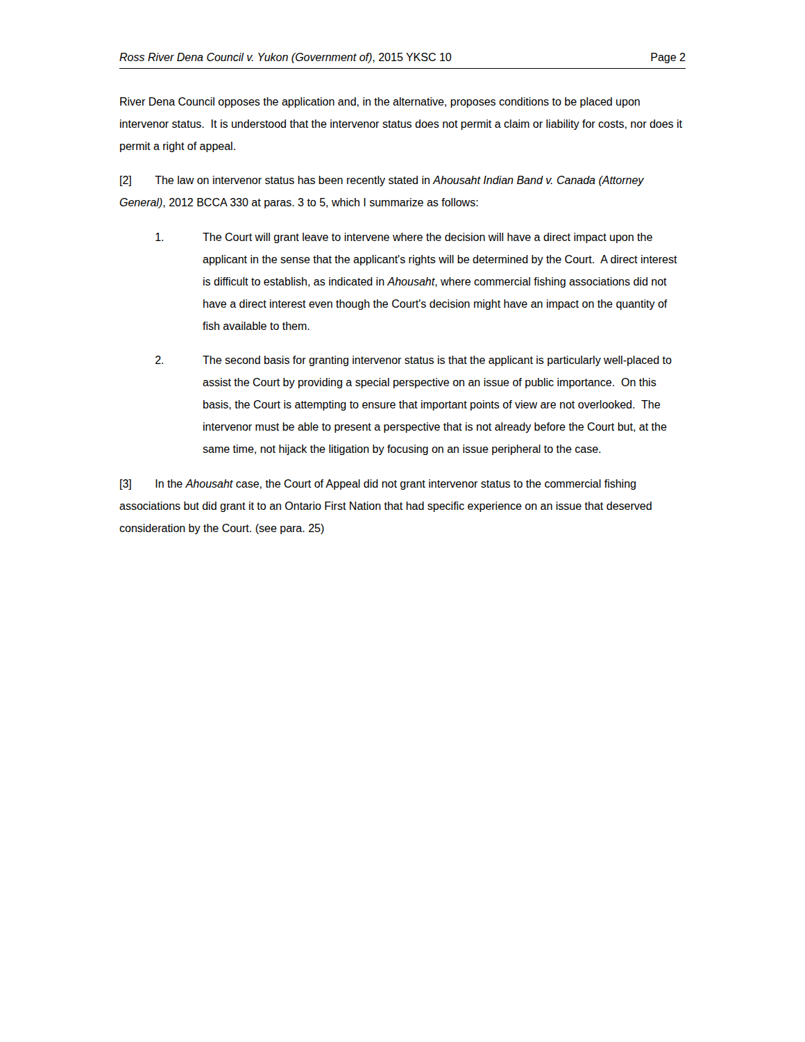Ross River Dena Council v. Yukon (Government of), 2015 YKSC 10 Page 2
River Dena Council opposes the application and, in the alternative, proposes conditions to be placed upon intervenor status. It is understood that the intervenor status does not permit a claim or liability for costs, nor does it permit a right of appeal.
[2] The law on intervenor status has been recently stated in Ahousaht Indian Band v. Canada (Attorney General), 2012 BCCA 330 at paras. 3 to 5, which I summarize as follows:
The Court will grant leave to intervene where the decision will have a direct impact upon the applicant in the sense that the applicant's rights will be determined by the Court. A direct interest is difficult to establish, as indicated in Ahousaht, where commercial fishing associations did not have a direct interest even though the Court's decision might have an impact on the quantity of fish available to them.
The second basis for granting intervenor status is that the applicant is particularly well-placed to assist the Court by providing a special perspective on an issue of public importance. On this basis, the Court is attempting to ensure that important points of view are not overlooked. The intervenor must be able to present a perspective that is not already before the Court but, at the same time, not hijack the litigation by focusing on an issue peripheral to the case.
[3] In the Ahousaht case, the Court of Appeal did not grant intervenor status to the commercial fishing associations but did grant it to an Ontario First Nation that had specific experience on an issue that deserved consideration by the Court. (see para. 25)